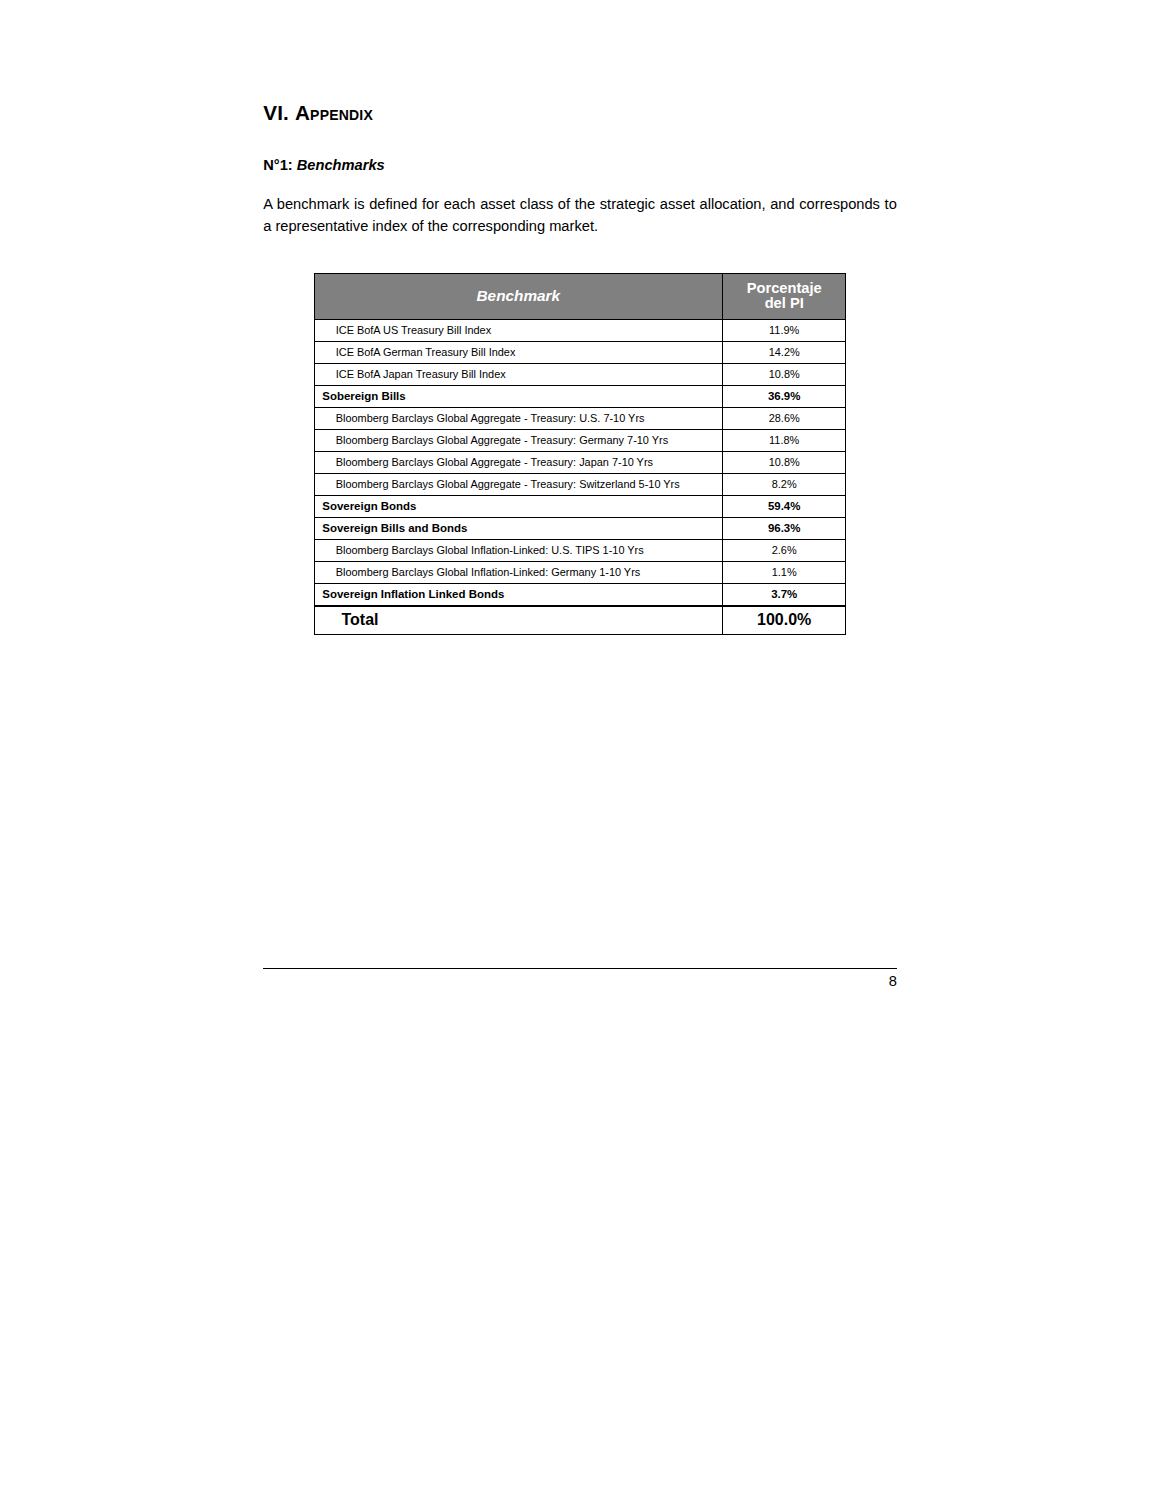VI. Appendix
N°1: Benchmarks
A benchmark is defined for each asset class of the strategic asset allocation, and corresponds to a representative index of the corresponding market.
| Benchmark | Porcentaje del PI |
| --- | --- |
| ICE BofA US Treasury Bill Index | 11.9% |
| ICE BofA German Treasury Bill Index | 14.2% |
| ICE BofA Japan Treasury Bill Index | 10.8% |
| Sobereign Bills | 36.9% |
| Bloomberg Barclays Global Aggregate - Treasury: U.S. 7-10 Yrs | 28.6% |
| Bloomberg Barclays Global Aggregate - Treasury: Germany 7-10 Yrs | 11.8% |
| Bloomberg Barclays Global Aggregate - Treasury: Japan 7-10 Yrs | 10.8% |
| Bloomberg Barclays Global Aggregate - Treasury: Switzerland 5-10 Yrs | 8.2% |
| Sovereign Bonds | 59.4% |
| Sovereign Bills and Bonds | 96.3% |
| Bloomberg Barclays Global Inflation-Linked: U.S. TIPS 1-10 Yrs | 2.6% |
| Bloomberg Barclays Global Inflation-Linked: Germany 1-10 Yrs | 1.1% |
| Sovereign Inflation Linked Bonds | 3.7% |
| Total | 100.0% |
8